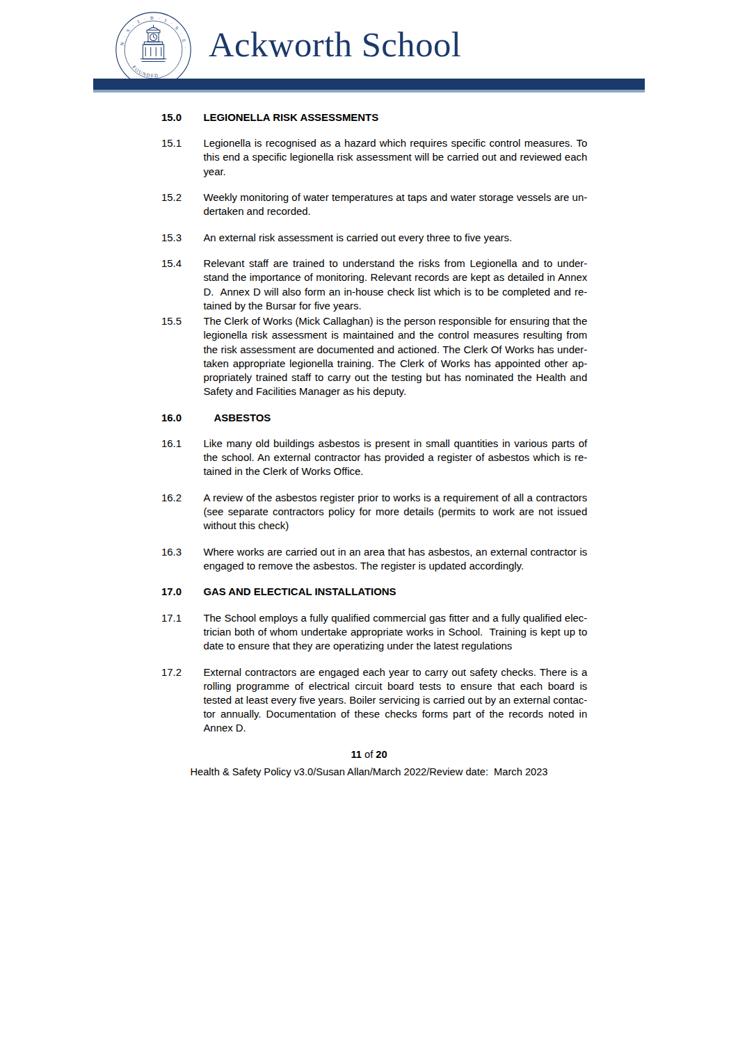N · S · I · B · I · S · E · D · O · M · N · I · B · U · S FOUNDED 1779
Ackworth School
15.0 LEGIONELLA RISK ASSESSMENTS
15.1 Legionella is recognised as a hazard which requires specific control measures. To this end a specific legionella risk assessment will be carried out and reviewed each year.
15.2 Weekly monitoring of water temperatures at taps and water storage vessels are undertaken and recorded.
15.3 An external risk assessment is carried out every three to five years.
15.4 Relevant staff are trained to understand the risks from Legionella and to understand the importance of monitoring. Relevant records are kept as detailed in Annex D. Annex D will also form an in-house check list which is to be completed and retained by the Bursar for five years.
15.5 The Clerk of Works (Mick Callaghan) is the person responsible for ensuring that the legionella risk assessment is maintained and the control measures resulting from the risk assessment are documented and actioned. The Clerk Of Works has undertaken appropriate legionella training. The Clerk of Works has appointed other appropriately trained staff to carry out the testing but has nominated the Health and Safety and Facilities Manager as his deputy.
16.0 ASBESTOS
16.1 Like many old buildings asbestos is present in small quantities in various parts of the school. An external contractor has provided a register of asbestos which is retained in the Clerk of Works Office.
16.2 A review of the asbestos register prior to works is a requirement of all a contractors (see separate contractors policy for more details (permits to work are not issued without this check)
16.3 Where works are carried out in an area that has asbestos, an external contractor is engaged to remove the asbestos. The register is updated accordingly.
17.0 GAS AND ELECTICAL INSTALLATIONS
17.1 The School employs a fully qualified commercial gas fitter and a fully qualified electrician both of whom undertake appropriate works in School. Training is kept up to date to ensure that they are operatizing under the latest regulations
17.2 External contractors are engaged each year to carry out safety checks. There is a rolling programme of electrical circuit board tests to ensure that each board is tested at least every five years. Boiler servicing is carried out by an external contactor annually. Documentation of these checks forms part of the records noted in Annex D.
11 of 20
Health & Safety Policy v3.0/Susan Allan/March 2022/Review date: March 2023